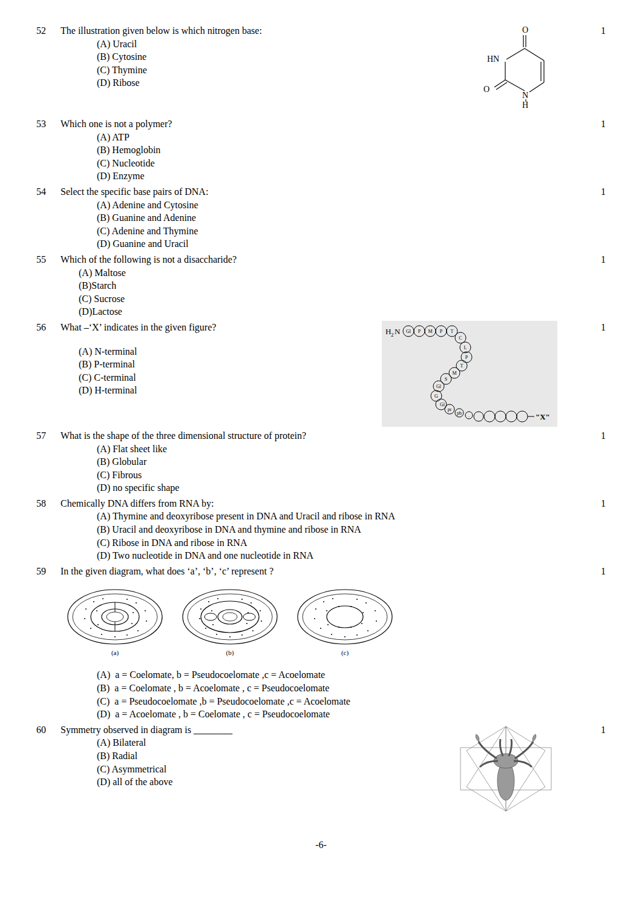52
The illustration given below is which nitrogen base:
(A) Uracil (B) Cytosine (C) Thymine (D) Ribose
O HN O N H
1
53
Which one is not a polymer?
(A) ATP (B) Hemoglobin (C) Nucleotide (D) Enzyme
1
54
Select the specific base pairs of DNA:
(A) Adenine and Cytosine (B) Guanine and Adenine (C) Adenine and Thymine (D) Guanine and Uracil
1
55
Which of the following is not a disaccharide?
(A) Maltose (B)Starch (C) Sucrose (D)Lactose
1
56
What –‘X’ indicates in the given figure?
(A) N-terminal (B) P-terminal (C) C-terminal (D) H-terminal
H 2 N Gl P M P T C L P T M S Gl G Gl pr pb . "X"
1
57
What is the shape of the three dimensional structure of protein?
(A) Flat sheet like (B) Globular (C) Fibrous (D) no specific shape
1
58
Chemically DNA differs from RNA by:
(A) Thymine and deoxyribose present in DNA and Uracil and ribose in RNA (B) Uracil and deoxyribose in DNA and thymine and ribose in RNA (C) Ribose in DNA and ribose in RNA (D) Two nucleotide in DNA and one nucleotide in RNA
1
59
In the given diagram, what does ‘a’, ‘b’, ‘c’ represent ?
(a) (b) (c)
(A) a = Coelomate, b = Pseudocoelomate ,c = Acoelomate (B) a = Coelomate , b = Acoelomate , c = Pseudocoelomate (C) a = Pseudocoelomate ,b = Pseudocoelomate ,c = Acoelomate (D) a = Acoelomate , b = Coelomate , c = Pseudocoelomate
1
60
Symmetry observed in diagram is ________
(A) Bilateral (B) Radial (C) Asymmetrical (D) all of the above
1
-6-